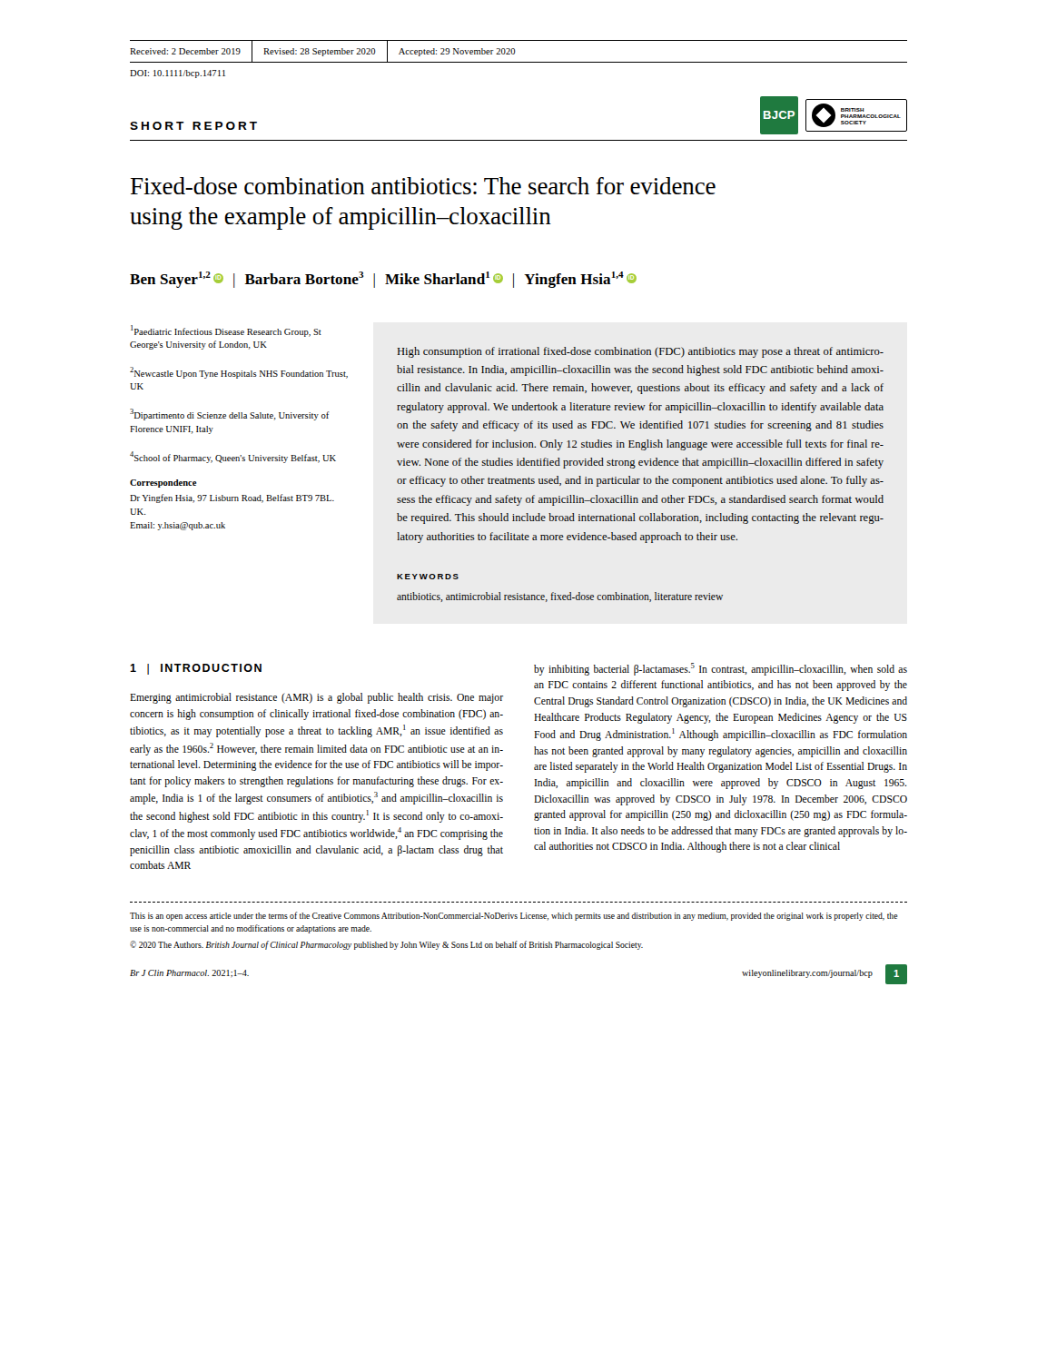Received: 2 December 2019
Revised: 28 September 2020
Accepted: 29 November 2020
DOI: 10.1111/bcp.14711
Short Report
BJCP
British
Pharmacological
Society
Fixed-dose combination antibiotics: The search for evidence
using the example of ampicillin–cloxacillin
Ben Sayer1,2 |Barbara Bortone3|Mike Sharland1 |Yingfen Hsia1,4
1Paediatric Infectious Disease Research Group, St George's University of London, UK
2Newcastle Upon Tyne Hospitals NHS Foundation Trust, UK
3Dipartimento di Scienze della Salute, University of Florence UNIFI, Italy
4School of Pharmacy, Queen's University Belfast, UK
Correspondence
Dr Yingfen Hsia, 97 Lisburn Road, Belfast BT9 7BL. UK.
Email: y.hsia@qub.ac.uk
High consumption of irrational fixed-dose combination (FDC) antibiotics may pose a threat of antimicrobial resistance. In India, ampicillin–cloxacillin was the second highest sold FDC antibiotic behind amoxicillin and clavulanic acid. There remain, however, questions about its efficacy and safety and a lack of regulatory approval. We undertook a literature review for ampicillin–cloxacillin to identify available data on the safety and efficacy of its used as FDC. We identified 1071 studies for screening and 81 studies were considered for inclusion. Only 12 studies in English language were accessible full texts for final review. None of the studies identified provided strong evidence that ampicillin–cloxacillin differed in safety or efficacy to other treatments used, and in particular to the component antibiotics used alone. To fully assess the efficacy and safety of ampicillin–cloxacillin and other FDCs, a standardised search format would be required. This should include broad international collaboration, including contacting the relevant regulatory authorities to facilitate a more evidence-based approach to their use.
Keywords
antibiotics, antimicrobial resistance, fixed-dose combination, literature review
1|Introduction
Emerging antimicrobial resistance (AMR) is a global public health crisis. One major concern is high consumption of clinically irrational fixed-dose combination (FDC) antibiotics, as it may potentially pose a threat to tackling AMR,1 an issue identified as early as the 1960s.2 However, there remain limited data on FDC antibiotic use at an international level. Determining the evidence for the use of FDC antibiotics will be important for policy makers to strengthen regulations for manufacturing these drugs. For example, India is 1 of the largest consumers of antibiotics,3 and ampicillin–cloxacillin is the second highest sold FDC antibiotic in this country.1 It is second only to co-amoxiclav, 1 of the most commonly used FDC antibiotics worldwide,4 an FDC comprising the penicillin class antibiotic amoxicillin and clavulanic acid, a β-lactam class drug that combats AMR
by inhibiting bacterial β-lactamases.5 In contrast, ampicillin–cloxacillin, when sold as an FDC contains 2 different functional antibiotics, and has not been approved by the Central Drugs Standard Control Organization (CDSCO) in India, the UK Medicines and Healthcare Products Regulatory Agency, the European Medicines Agency or the US Food and Drug Administration.1 Although ampicillin–cloxacillin as FDC formulation has not been granted approval by many regulatory agencies, ampicillin and cloxacillin are listed separately in the World Health Organization Model List of Essential Drugs. In India, ampicillin and cloxacillin were approved by CDSCO in August 1965. Dicloxacillin was approved by CDSCO in July 1978. In December 2006, CDSCO granted approval for ampicillin (250 mg) and dicloxacillin (250 mg) as FDC formulation in India. It also needs to be addressed that many FDCs are granted approvals by local authorities not CDSCO in India. Although there is not a clear clinical
This is an open access article under the terms of the Creative Commons Attribution-NonCommercial-NoDerivs License, which permits use and distribution in any medium, provided the original work is properly cited, the use is non-commercial and no modifications or adaptations are made.
© 2020 The Authors. British Journal of Clinical Pharmacology published by John Wiley & Sons Ltd on behalf of British Pharmacological Society.
Br J Clin Pharmacol. 2021;1–4.
wileyonlinelibrary.com/journal/bcp 1